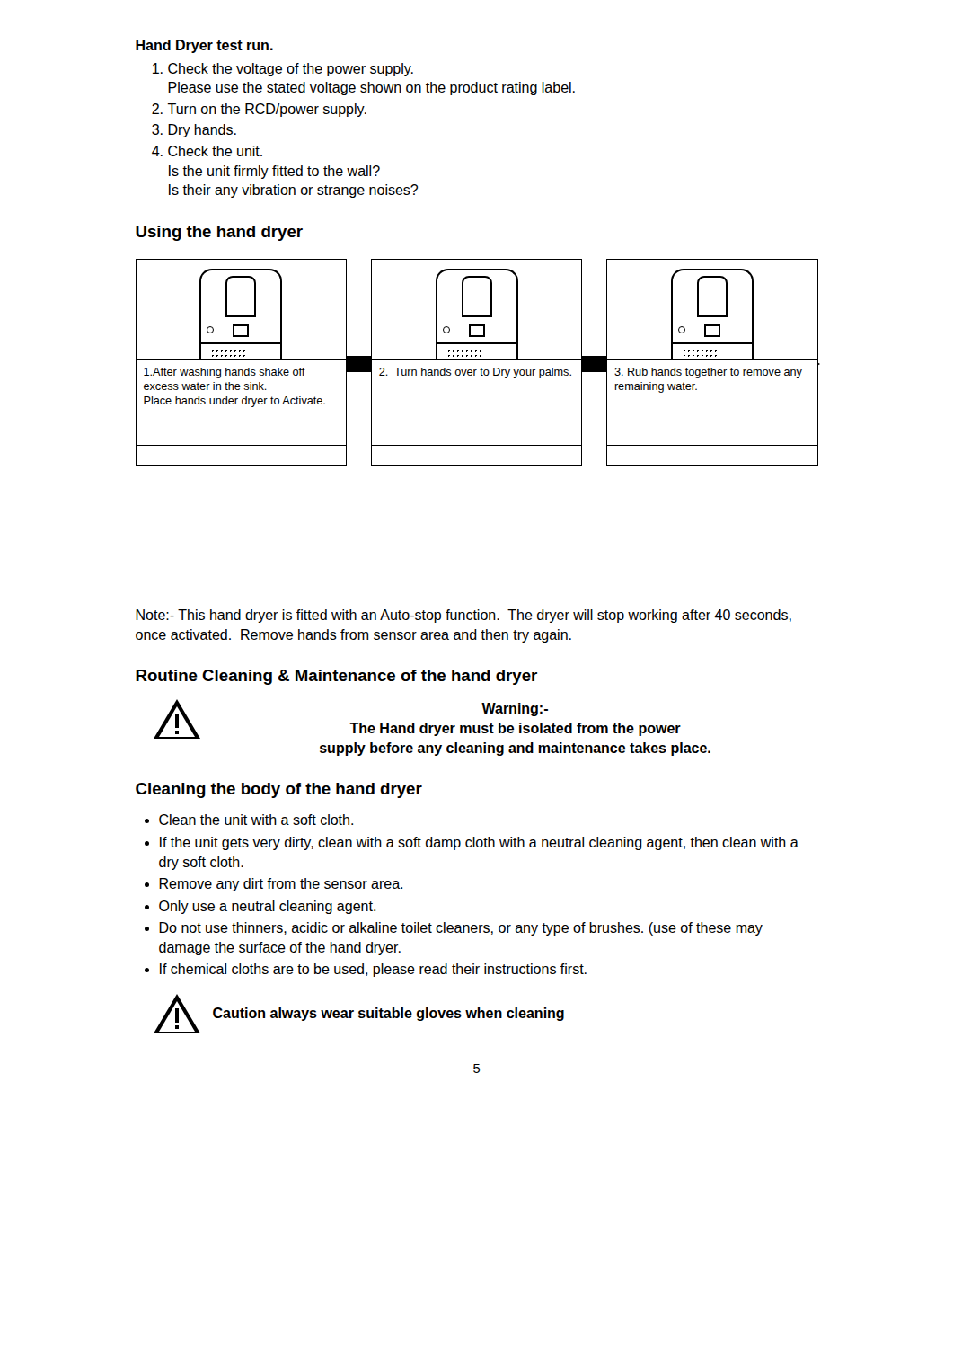Hand Dryer test run.
Check the voltage of the power supply. Please use the stated voltage shown on the product rating label.
Turn on the RCD/power supply.
Dry hands.
Check the unit. Is the unit firmly fitted to the wall? Is their any vibration or strange noises?
Using the hand dryer
1.After washing hands shake off excess water in the sink.
Place hands under dryer to Activate.
2. Turn hands over to Dry your palms.
3. Rub hands together to remove any remaining water.
Note:- This hand dryer is fitted with an Auto-stop function. The dryer will stop working after 40 seconds, once activated. Remove hands from sensor area and then try again.
Routine Cleaning & Maintenance of the hand dryer
Warning:- The Hand dryer must be isolated from the power supply before any cleaning and maintenance takes place.
Cleaning the body of the hand dryer
Clean the unit with a soft cloth.
If the unit gets very dirty, clean with a soft damp cloth with a neutral cleaning agent, then clean with a dry soft cloth.
Remove any dirt from the sensor area.
Only use a neutral cleaning agent.
Do not use thinners, acidic or alkaline toilet cleaners, or any type of brushes. (use of these may damage the surface of the hand dryer.
If chemical cloths are to be used, please read their instructions first.
Caution always wear suitable gloves when cleaning
5